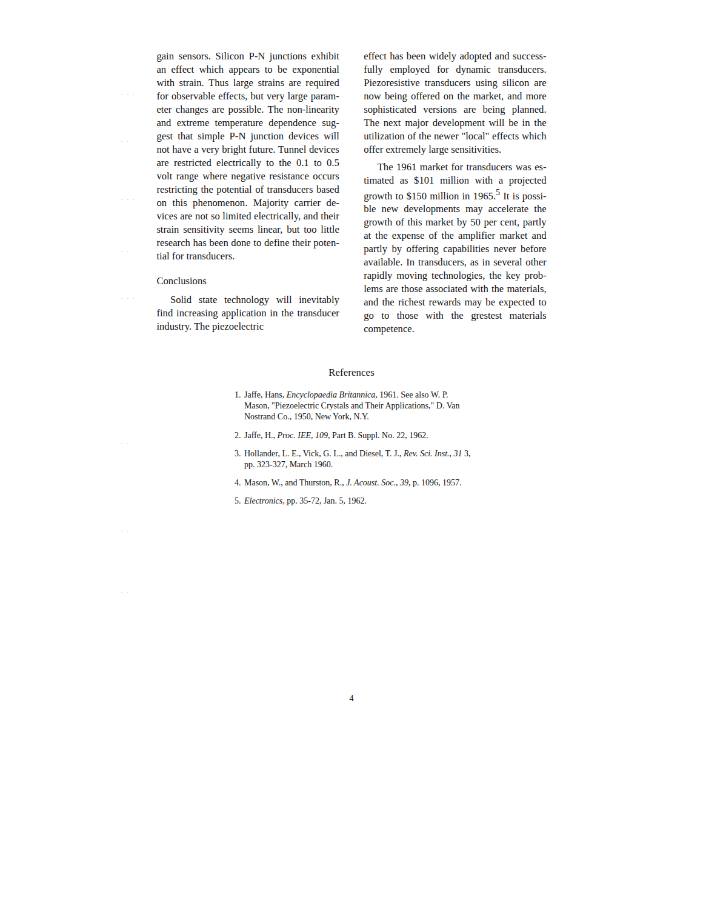· · · · · · · · · · · · · · · · · · ·
gain sensors. Silicon P-N junctions exhibit an effect which appears to be exponential with strain. Thus large strains are required for observable effects, but very large parameter changes are possible. The non-linearity and extreme temperature dependence suggest that simple P-N junction devices will not have a very bright future. Tunnel devices are restricted electrically to the 0.1 to 0.5 volt range where negative resistance occurs restricting the potential of transducers based on this phenomenon. Majority carrier devices are not so limited electrically, and their strain sensitivity seems linear, but too little research has been done to define their potential for transducers.
Conclusions
Solid state technology will inevitably find increasing application in the transducer industry. The piezoelectric
effect has been widely adopted and successfully employed for dynamic transducers. Piezoresistive transducers using silicon are now being offered on the market, and more sophisticated versions are being planned. The next major development will be in the utilization of the newer "local" effects which offer extremely large sensitivities.
The 1961 market for transducers was estimated as $101 million with a projected growth to $150 million in 1965.5 It is possible new developments may accelerate the growth of this market by 50 per cent, partly at the expense of the amplifier market and partly by offering capabilities never before available. In transducers, as in several other rapidly moving technologies, the key problems are those associated with the materials, and the richest rewards may be expected to go to those with the grestest materials competence.
References
Jaffe, Hans, Encyclopaedia Britannica, 1961. See also W. P. Mason, "Piezoelectric Crystals and Their Applications," D. Van Nostrand Co., 1950, New York, N.Y.
Jaffe, H., Proc. IEE, 109, Part B. Suppl. No. 22, 1962.
Hollander, L. E., Vick, G. L., and Diesel, T. J., Rev. Sci. Inst., 31 3, pp. 323-327, March 1960.
Mason, W., and Thurston, R., J. Acoust. Soc., 39, p. 1096, 1957.
Electronics, pp. 35-72, Jan. 5, 1962.
4